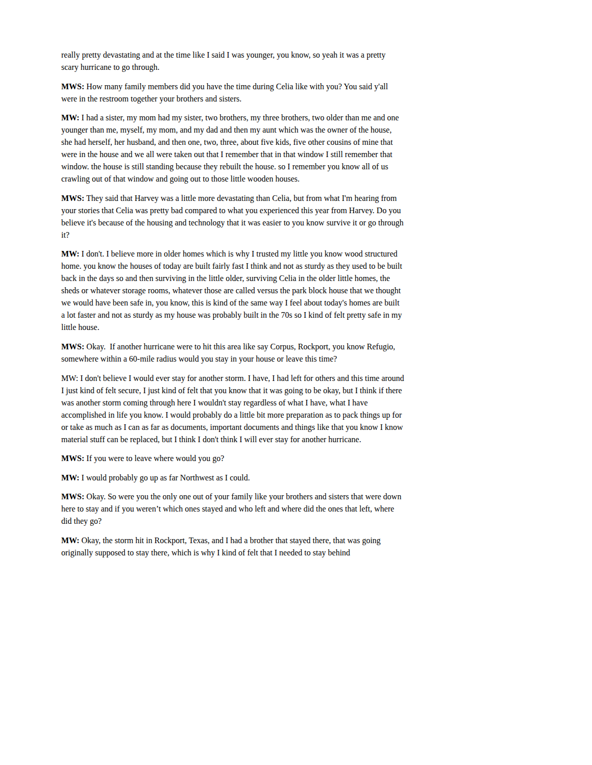really pretty devastating and at the time like I said I was younger, you know, so yeah it was a pretty scary hurricane to go through.
MWS: How many family members did you have the time during Celia like with you? You said y'all were in the restroom together your brothers and sisters.
MW: I had a sister, my mom had my sister, two brothers, my three brothers, two older than me and one younger than me, myself, my mom, and my dad and then my aunt which was the owner of the house, she had herself, her husband, and then one, two, three, about five kids, five other cousins of mine that were in the house and we all were taken out that I remember that in that window I still remember that window. the house is still standing because they rebuilt the house. so I remember you know all of us crawling out of that window and going out to those little wooden houses.
MWS: They said that Harvey was a little more devastating than Celia, but from what I'm hearing from your stories that Celia was pretty bad compared to what you experienced this year from Harvey. Do you believe it's because of the housing and technology that it was easier to you know survive it or go through it?
MW: I don't. I believe more in older homes which is why I trusted my little you know wood structured home. you know the houses of today are built fairly fast I think and not as sturdy as they used to be built back in the days so and then surviving in the little older, surviving Celia in the older little homes, the sheds or whatever storage rooms, whatever those are called versus the park block house that we thought we would have been safe in, you know, this is kind of the same way I feel about today's homes are built a lot faster and not as sturdy as my house was probably built in the 70s so I kind of felt pretty safe in my little house.
MWS: Okay. If another hurricane were to hit this area like say Corpus, Rockport, you know Refugio, somewhere within a 60-mile radius would you stay in your house or leave this time?
MW: I don't believe I would ever stay for another storm. I have, I had left for others and this time around I just kind of felt secure, I just kind of felt that you know that it was going to be okay, but I think if there was another storm coming through here I wouldn't stay regardless of what I have, what I have accomplished in life you know. I would probably do a little bit more preparation as to pack things up for or take as much as I can as far as documents, important documents and things like that you know I know material stuff can be replaced, but I think I don't think I will ever stay for another hurricane.
MWS: If you were to leave where would you go?
MW: I would probably go up as far Northwest as I could.
MWS: Okay. So were you the only one out of your family like your brothers and sisters that were down here to stay and if you weren’t which ones stayed and who left and where did the ones that left, where did they go?
MW: Okay, the storm hit in Rockport, Texas, and I had a brother that stayed there, that was going originally supposed to stay there, which is why I kind of felt that I needed to stay behind